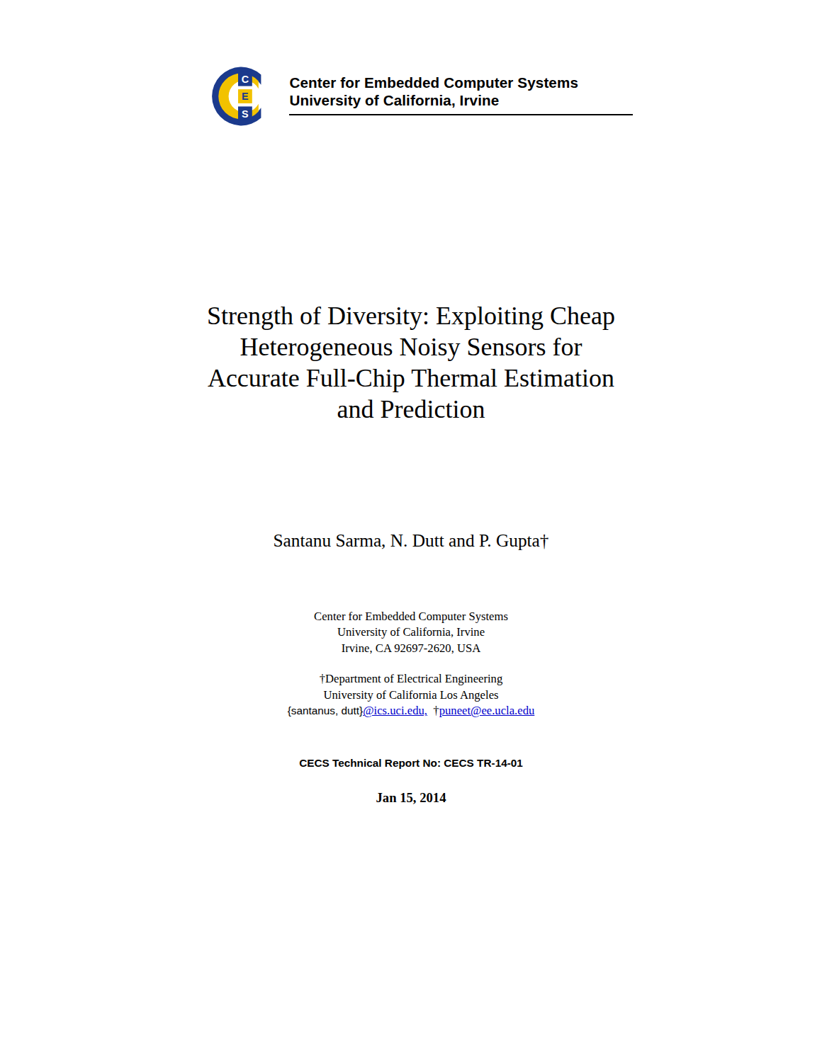C E S
Center for Embedded Computer Systems
University of California, Irvine
Strength of Diversity: Exploiting Cheap Heterogeneous Noisy Sensors for Accurate Full-Chip Thermal Estimation and Prediction
Santanu Sarma, N. Dutt and P. Gupta†
Center for Embedded Computer Systems
University of California, Irvine
Irvine, CA 92697-2620, USA
†Department of Electrical Engineering
University of California Los Angeles
{santanus, dutt}@ics.uci.edu, †puneet@ee.ucla.edu
CECS Technical Report No: CECS TR-14-01
Jan 15, 2014